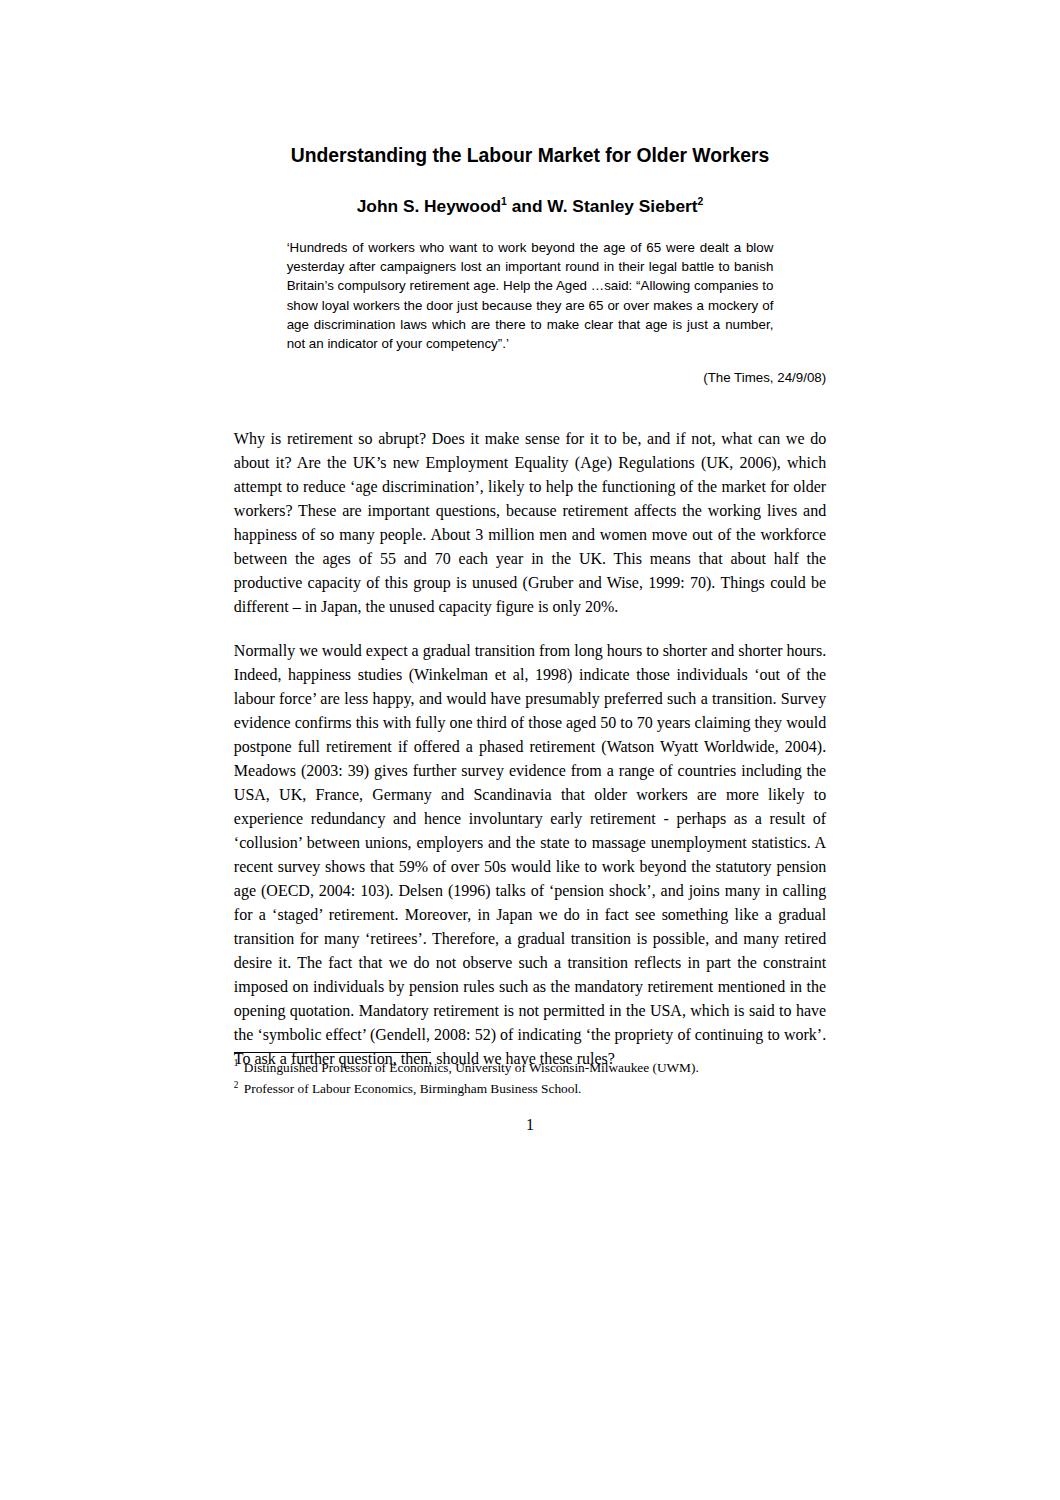Understanding the Labour Market for Older Workers
John S. Heywood1 and W. Stanley Siebert2
‘Hundreds of workers who want to work beyond the age of 65 were dealt a blow yesterday after campaigners lost an important round in their legal battle to banish Britain’s compulsory retirement age. Help the Aged …said: “Allowing companies to show loyal workers the door just because they are 65 or over makes a mockery of age discrimination laws which are there to make clear that age is just a number, not an indicator of your competency”.’
(The Times, 24/9/08)
Why is retirement so abrupt? Does it make sense for it to be, and if not, what can we do about it? Are the UK’s new Employment Equality (Age) Regulations (UK, 2006), which attempt to reduce ‘age discrimination’, likely to help the functioning of the market for older workers? These are important questions, because retirement affects the working lives and happiness of so many people. About 3 million men and women move out of the workforce between the ages of 55 and 70 each year in the UK. This means that about half the productive capacity of this group is unused (Gruber and Wise, 1999: 70). Things could be different – in Japan, the unused capacity figure is only 20%.
Normally we would expect a gradual transition from long hours to shorter and shorter hours. Indeed, happiness studies (Winkelman et al, 1998) indicate those individuals ‘out of the labour force’ are less happy, and would have presumably preferred such a transition. Survey evidence confirms this with fully one third of those aged 50 to 70 years claiming they would postpone full retirement if offered a phased retirement (Watson Wyatt Worldwide, 2004). Meadows (2003: 39) gives further survey evidence from a range of countries including the USA, UK, France, Germany and Scandinavia that older workers are more likely to experience redundancy and hence involuntary early retirement - perhaps as a result of ‘collusion’ between unions, employers and the state to massage unemployment statistics. A recent survey shows that 59% of over 50s would like to work beyond the statutory pension age (OECD, 2004: 103). Delsen (1996) talks of ‘pension shock’, and joins many in calling for a ‘staged’ retirement. Moreover, in Japan we do in fact see something like a gradual transition for many ‘retirees’. Therefore, a gradual transition is possible, and many retired desire it. The fact that we do not observe such a transition reflects in part the constraint imposed on individuals by pension rules such as the mandatory retirement mentioned in the opening quotation. Mandatory retirement is not permitted in the USA, which is said to have the ‘symbolic effect’ (Gendell, 2008: 52) of indicating ‘the propriety of continuing to work’. To ask a further question, then, should we have these rules?
1 Distinguished Professor of Economics, University of Wisconsin-Milwaukee (UWM).
2 Professor of Labour Economics, Birmingham Business School.
1